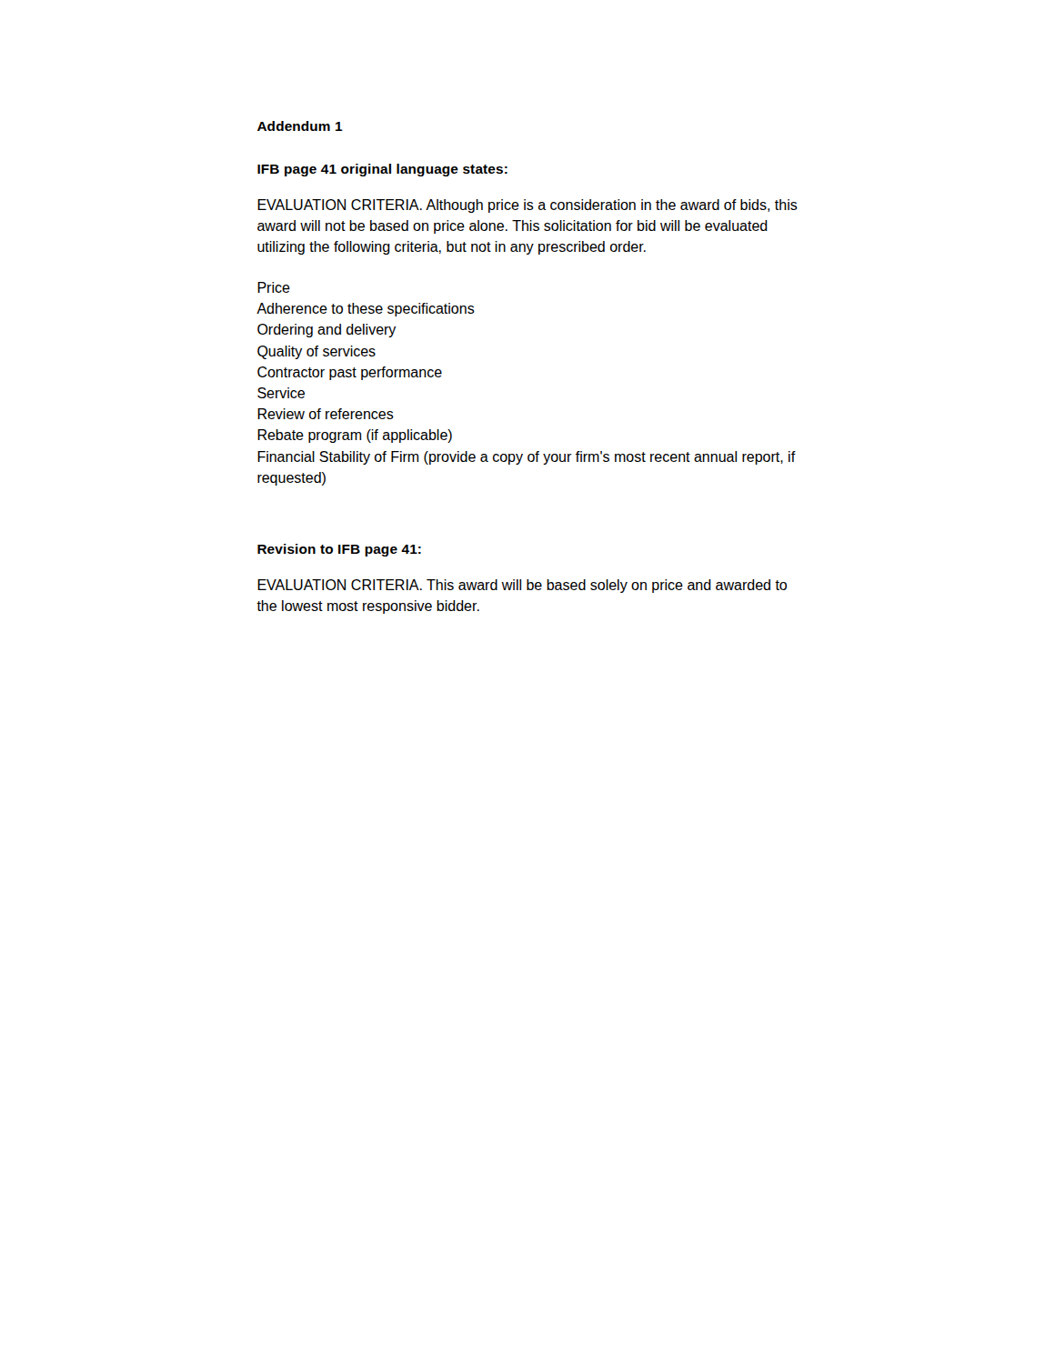Addendum 1
IFB page 41 original language states:
EVALUATION CRITERIA. Although price is a consideration in the award of bids, this award will not be based on price alone. This solicitation for bid will be evaluated utilizing the following criteria, but not in any prescribed order.
Price
Adherence to these specifications
Ordering and delivery
Quality of services
Contractor past performance
Service
Review of references
Rebate program (if applicable)
Financial Stability of Firm (provide a copy of your firm's most recent annual report, if requested)
Revision to IFB page 41:
EVALUATION CRITERIA. This award will be based solely on price and awarded to the lowest most responsive bidder.